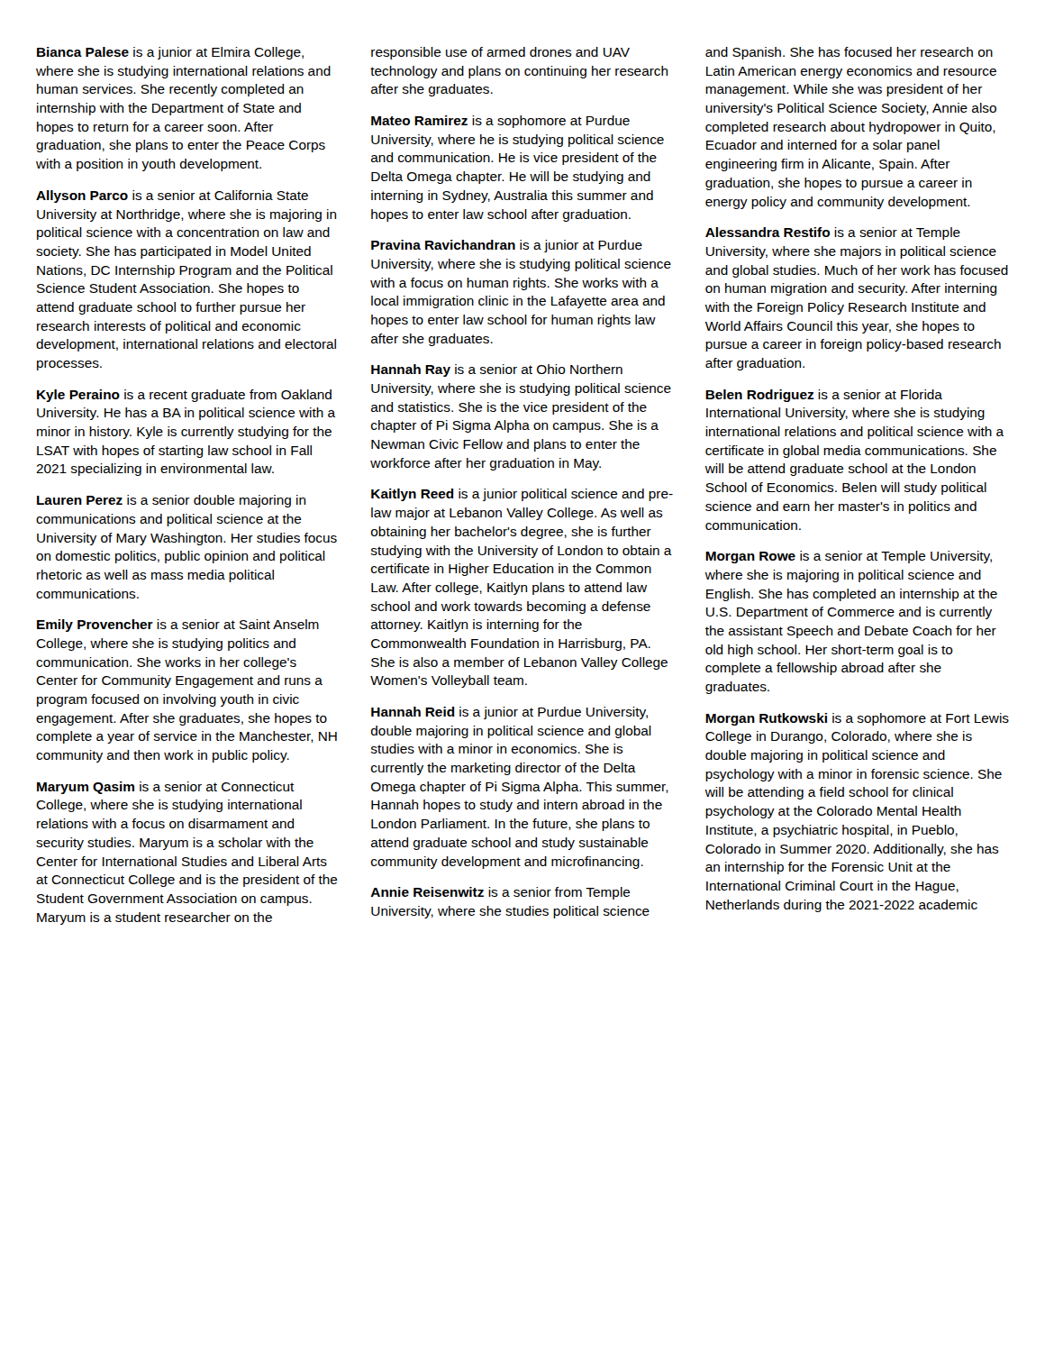Bianca Palese is a junior at Elmira College, where she is studying international relations and human services. She recently completed an internship with the Department of State and hopes to return for a career soon. After graduation, she plans to enter the Peace Corps with a position in youth development.
Allyson Parco is a senior at California State University at Northridge, where she is majoring in political science with a concentration on law and society. She has participated in Model United Nations, DC Internship Program and the Political Science Student Association. She hopes to attend graduate school to further pursue her research interests of political and economic development, international relations and electoral processes.
Kyle Peraino is a recent graduate from Oakland University. He has a BA in political science with a minor in history. Kyle is currently studying for the LSAT with hopes of starting law school in Fall 2021 specializing in environmental law.
Lauren Perez is a senior double majoring in communications and political science at the University of Mary Washington. Her studies focus on domestic politics, public opinion and political rhetoric as well as mass media political communications.
Emily Provencher is a senior at Saint Anselm College, where she is studying politics and communication. She works in her college's Center for Community Engagement and runs a program focused on involving youth in civic engagement. After she graduates, she hopes to complete a year of service in the Manchester, NH community and then work in public policy.
Maryum Qasim is a senior at Connecticut College, where she is studying international relations with a focus on disarmament and security studies. Maryum is a scholar with the Center for International Studies and Liberal Arts at Connecticut College and is the president of the Student Government Association on campus. Maryum is a student researcher on the responsible use of armed drones and UAV technology and plans on continuing her research after she graduates.
Mateo Ramirez is a sophomore at Purdue University, where he is studying political science and communication. He is vice president of the Delta Omega chapter. He will be studying and interning in Sydney, Australia this summer and hopes to enter law school after graduation.
Pravina Ravichandran is a junior at Purdue University, where she is studying political science with a focus on human rights. She works with a local immigration clinic in the Lafayette area and hopes to enter law school for human rights law after she graduates.
Hannah Ray is a senior at Ohio Northern University, where she is studying political science and statistics. She is the vice president of the chapter of Pi Sigma Alpha on campus. She is a Newman Civic Fellow and plans to enter the workforce after her graduation in May.
Kaitlyn Reed is a junior political science and pre-law major at Lebanon Valley College. As well as obtaining her bachelor's degree, she is further studying with the University of London to obtain a certificate in Higher Education in the Common Law. After college, Kaitlyn plans to attend law school and work towards becoming a defense attorney. Kaitlyn is interning for the Commonwealth Foundation in Harrisburg, PA. She is also a member of Lebanon Valley College Women's Volleyball team.
Hannah Reid is a junior at Purdue University, double majoring in political science and global studies with a minor in economics. She is currently the marketing director of the Delta Omega chapter of Pi Sigma Alpha. This summer, Hannah hopes to study and intern abroad in the London Parliament. In the future, she plans to attend graduate school and study sustainable community development and microfinancing.
Annie Reisenwitz is a senior from Temple University, where she studies political science and Spanish. She has focused her research on Latin American energy economics and resource management. While she was president of her university's Political Science Society, Annie also completed research about hydropower in Quito, Ecuador and interned for a solar panel engineering firm in Alicante, Spain. After graduation, she hopes to pursue a career in energy policy and community development.
Alessandra Restifo is a senior at Temple University, where she majors in political science and global studies. Much of her work has focused on human migration and security. After interning with the Foreign Policy Research Institute and World Affairs Council this year, she hopes to pursue a career in foreign policy-based research after graduation.
Belen Rodriguez is a senior at Florida International University, where she is studying international relations and political science with a certificate in global media communications. She will be attend graduate school at the London School of Economics. Belen will study political science and earn her master's in politics and communication.
Morgan Rowe is a senior at Temple University, where she is majoring in political science and English. She has completed an internship at the U.S. Department of Commerce and is currently the assistant Speech and Debate Coach for her old high school. Her short-term goal is to complete a fellowship abroad after she graduates.
Morgan Rutkowski is a sophomore at Fort Lewis College in Durango, Colorado, where she is double majoring in political science and psychology with a minor in forensic science. She will be attending a field school for clinical psychology at the Colorado Mental Health Institute, a psychiatric hospital, in Pueblo, Colorado in Summer 2020. Additionally, she has an internship for the Forensic Unit at the International Criminal Court in the Hague, Netherlands during the 2021-2022 academic